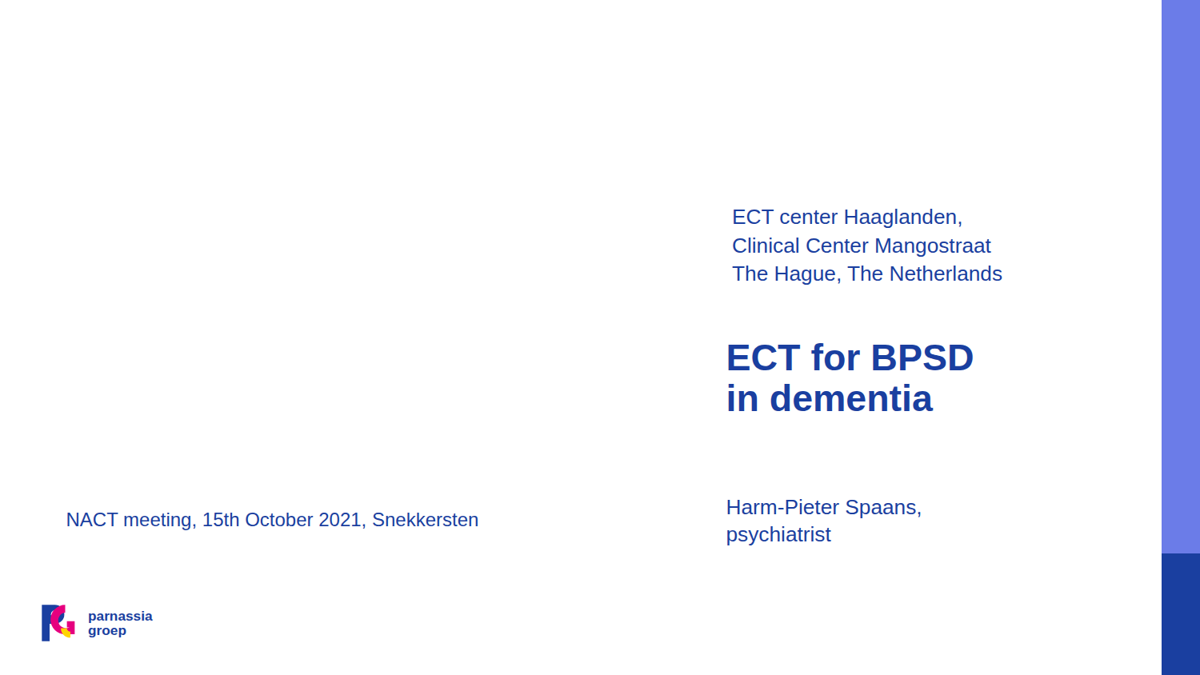ECT center Haaglanden,
Clinical Center Mangostraat
The Hague, The Netherlands
ECT for BPSD
in dementia
Harm-Pieter Spaans,
psychiatrist
NACT meeting, 15th October 2021, Snekkersten
parnassia
groep